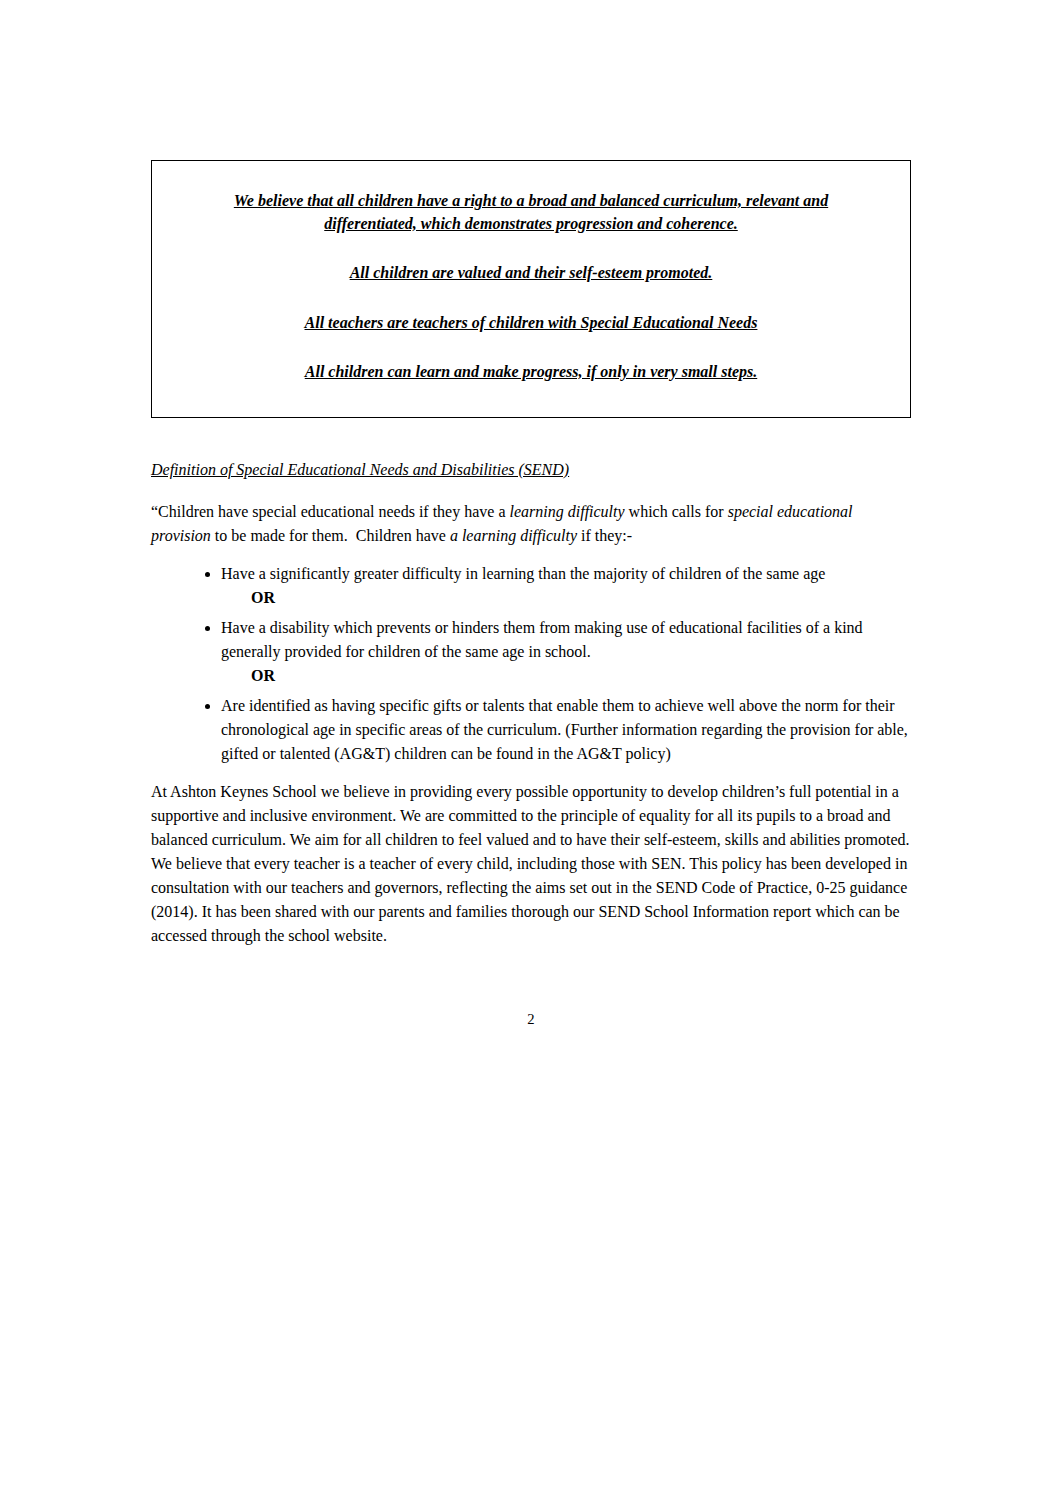We believe that all children have a right to a broad and balanced curriculum, relevant and differentiated, which demonstrates progression and coherence.
All children are valued and their self-esteem promoted.
All teachers are teachers of children with Special Educational Needs
All children can learn and make progress, if only in very small steps.
Definition of Special Educational Needs and Disabilities (SEND)
“Children have special educational needs if they have a learning difficulty which calls for special educational provision to be made for them. Children have a learning difficulty if they:-
Have a significantly greater difficulty in learning than the majority of children of the same age
OR
Have a disability which prevents or hinders them from making use of educational facilities of a kind generally provided for children of the same age in school.
OR
Are identified as having specific gifts or talents that enable them to achieve well above the norm for their chronological age in specific areas of the curriculum. (Further information regarding the provision for able, gifted or talented (AG&T) children can be found in the AG&T policy)
At Ashton Keynes School we believe in providing every possible opportunity to develop children’s full potential in a supportive and inclusive environment. We are committed to the principle of equality for all its pupils to a broad and balanced curriculum. We aim for all children to feel valued and to have their self-esteem, skills and abilities promoted. We believe that every teacher is a teacher of every child, including those with SEN. This policy has been developed in consultation with our teachers and governors, reflecting the aims set out in the SEND Code of Practice, 0-25 guidance (2014). It has been shared with our parents and families thorough our SEND School Information report which can be accessed through the school website.
2